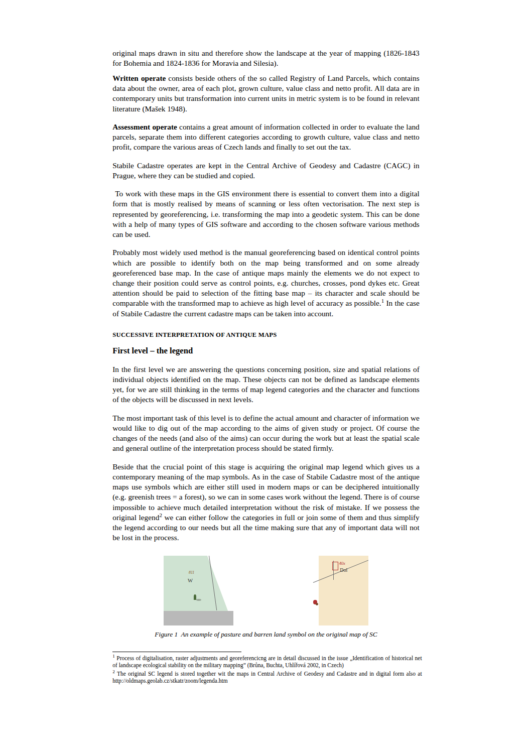original maps drawn in situ and therefore show the landscape at the year of mapping (1826-1843 for Bohemia and 1824-1836 for Moravia and Silesia).
Written operate consists beside others of the so called Registry of Land Parcels, which contains data about the owner, area of each plot, grown culture, value class and netto profit. All data are in contemporary units but transformation into current units in metric system is to be found in relevant literature (Mašek 1948).
Assessment operate contains a great amount of information collected in order to evaluate the land parcels, separate them into different categories according to growth culture, value class and netto profit, compare the various areas of Czech lands and finally to set out the tax.
Stabile Cadastre operates are kept in the Central Archive of Geodesy and Cadastre (CAGC) in Prague, where they can be studied and copied.
To work with these maps in the GIS environment there is essential to convert them into a digital form that is mostly realised by means of scanning or less often vectorisation. The next step is represented by georeferencing, i.e. transforming the map into a geodetic system. This can be done with a help of many types of GIS software and according to the chosen software various methods can be used.
Probably most widely used method is the manual georeferencing based on identical control points which are possible to identify both on the map being transformed and on some already georeferenced base map. In the case of antique maps mainly the elements we do not expect to change their position could serve as control points, e.g. churches, crosses, pond dykes etc. Great attention should be paid to selection of the fitting base map – its character and scale should be comparable with the transformed map to achieve as high level of accuracy as possible.1 In the case of Stabile Cadastre the current cadastre maps can be taken into account.
Successive interpretation of antique maps
First level – the legend
In the first level we are answering the questions concerning position, size and spatial relations of individual objects identified on the map. These objects can not be defined as landscape elements yet, for we are still thinking in the terms of map legend categories and the character and functions of the objects will be discussed in next levels.
The most important task of this level is to define the actual amount and character of information we would like to dig out of the map according to the aims of given study or project. Of course the changes of the needs (and also of the aims) can occur during the work but at least the spatial scale and general outline of the interpretation process should be stated firmly.
Beside that the crucial point of this stage is acquiring the original map legend which gives us a contemporary meaning of the map symbols. As in the case of Stabile Cadastre most of the antique maps use symbols which are either still used in modern maps or can be deciphered intuitionally (e.g. greenish trees = a forest), so we can in some cases work without the legend. There is of course impossible to achieve much detailed interpretation without the risk of mistake. If we possess the original legend2 we can either follow the categories in full or join some of them and thus simplify the legend according to our needs but all the time making sure that any of important data will not be lost in the process.
811
W
40x
Dol
Figure 1 An example of pasture and barren land symbol on the original map of SC
1 Process of digitalisation, raster adjustments and georeferencicng are in detail discussed in the issue „Identification of historical net of landscape ecological stability on the military mapping” (Brůna, Buchta, Uhlířová 2002, in Czech)
2 The original SC legend is stored together wit the maps in Central Archive of Geodesy and Cadastre and in digital form also at http://oldmaps.geolab.cz/stkatr/zoom/legenda.htm